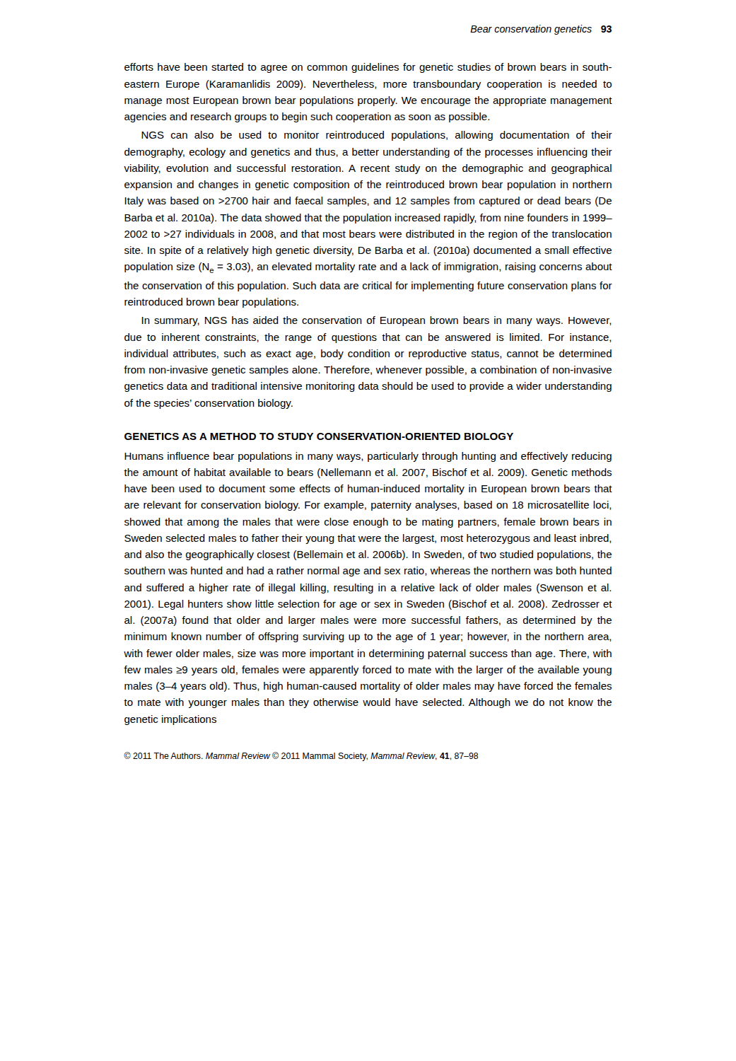Bear conservation genetics 93
efforts have been started to agree on common guidelines for genetic studies of brown bears in south-eastern Europe (Karamanlidis 2009). Nevertheless, more transboundary cooperation is needed to manage most European brown bear populations properly. We encourage the appropriate management agencies and research groups to begin such cooperation as soon as possible.
NGS can also be used to monitor reintroduced populations, allowing documentation of their demography, ecology and genetics and thus, a better understanding of the processes influencing their viability, evolution and successful restoration. A recent study on the demographic and geographical expansion and changes in genetic composition of the reintroduced brown bear population in northern Italy was based on >2700 hair and faecal samples, and 12 samples from captured or dead bears (De Barba et al. 2010a). The data showed that the population increased rapidly, from nine founders in 1999–2002 to >27 individuals in 2008, and that most bears were distributed in the region of the translocation site. In spite of a relatively high genetic diversity, De Barba et al. (2010a) documented a small effective population size (Ne = 3.03), an elevated mortality rate and a lack of immigration, raising concerns about the conservation of this population. Such data are critical for implementing future conservation plans for reintroduced brown bear populations.
In summary, NGS has aided the conservation of European brown bears in many ways. However, due to inherent constraints, the range of questions that can be answered is limited. For instance, individual attributes, such as exact age, body condition or reproductive status, cannot be determined from non-invasive genetic samples alone. Therefore, whenever possible, a combination of non-invasive genetics data and traditional intensive monitoring data should be used to provide a wider understanding of the species’ conservation biology.
Genetics as a method to study conservation-oriented biology
Humans influence bear populations in many ways, particularly through hunting and effectively reducing the amount of habitat available to bears (Nellemann et al. 2007, Bischof et al. 2009). Genetic methods have been used to document some effects of human-induced mortality in European brown bears that are relevant for conservation biology. For example, paternity analyses, based on 18 microsatellite loci, showed that among the males that were close enough to be mating partners, female brown bears in Sweden selected males to father their young that were the largest, most heterozygous and least inbred, and also the geographically closest (Bellemain et al. 2006b). In Sweden, of two studied populations, the southern was hunted and had a rather normal age and sex ratio, whereas the northern was both hunted and suffered a higher rate of illegal killing, resulting in a relative lack of older males (Swenson et al. 2001). Legal hunters show little selection for age or sex in Sweden (Bischof et al. 2008). Zedrosser et al. (2007a) found that older and larger males were more successful fathers, as determined by the minimum known number of offspring surviving up to the age of 1 year; however, in the northern area, with fewer older males, size was more important in determining paternal success than age. There, with few males ≥9 years old, females were apparently forced to mate with the larger of the available young males (3–4 years old). Thus, high human-caused mortality of older males may have forced the females to mate with younger males than they otherwise would have selected. Although we do not know the genetic implications
© 2011 The Authors. Mammal Review © 2011 Mammal Society, Mammal Review, 41, 87–98